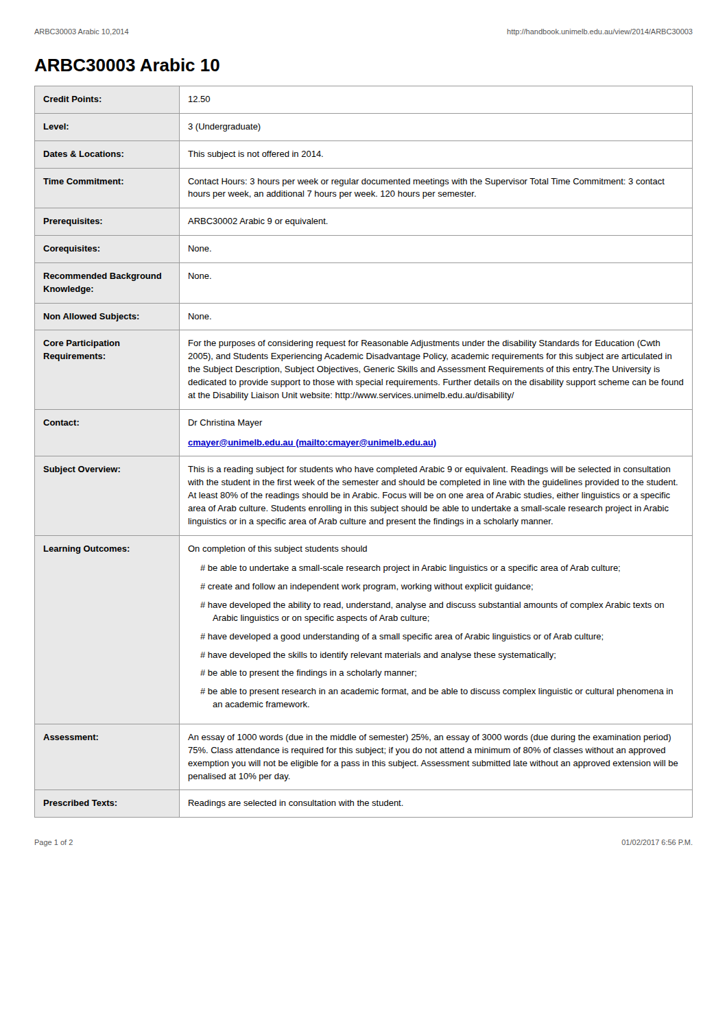ARBC30003 Arabic 10,2014 http://handbook.unimelb.edu.au/view/2014/ARBC30003
ARBC30003 Arabic 10
| Credit Points: | 12.50 |
| Level: | 3 (Undergraduate) |
| Dates & Locations: | This subject is not offered in 2014. |
| Time Commitment: | Contact Hours: 3 hours per week or regular documented meetings with the Supervisor Total Time Commitment: 3 contact hours per week, an additional 7 hours per week. 120 hours per semester. |
| Prerequisites: | ARBC30002 Arabic 9 or equivalent. |
| Corequisites: | None. |
| Recommended Background Knowledge: | None. |
| Non Allowed Subjects: | None. |
| Core Participation Requirements: | For the purposes of considering request for Reasonable Adjustments under the disability Standards for Education (Cwth 2005), and Students Experiencing Academic Disadvantage Policy, academic requirements for this subject are articulated in the Subject Description, Subject Objectives, Generic Skills and Assessment Requirements of this entry.The University is dedicated to provide support to those with special requirements. Further details on the disability support scheme can be found at the Disability Liaison Unit website: http://www.services.unimelb.edu.au/disability/ |
| Contact: | Dr Christina Mayer cmayer@unimelb.edu.au (mailto:cmayer@unimelb.edu.au) |
| Subject Overview: | This is a reading subject for students who have completed Arabic 9 or equivalent. Readings will be selected in consultation with the student in the first week of the semester and should be completed in line with the guidelines provided to the student. At least 80% of the readings should be in Arabic. Focus will be on one area of Arabic studies, either linguistics or a specific area of Arab culture. Students enrolling in this subject should be able to undertake a small-scale research project in Arabic linguistics or in a specific area of Arab culture and present the findings in a scholarly manner. |
| Learning Outcomes: | On completion of this subject students should be able to undertake a small-scale research project in Arabic linguistics or a specific area of Arab culture; create and follow an independent work program, working without explicit guidance; have developed the ability to read, understand, analyse and discuss substantial amounts of complex Arabic texts on Arabic linguistics or on specific aspects of Arab culture; have developed a good understanding of a small specific area of Arabic linguistics or of Arab culture; have developed the skills to identify relevant materials and analyse these systematically; be able to present the findings in a scholarly manner; be able to present research in an academic format, and be able to discuss complex linguistic or cultural phenomena in an academic framework. |
| Assessment: | An essay of 1000 words (due in the middle of semester) 25%, an essay of 3000 words (due during the examination period) 75%. Class attendance is required for this subject; if you do not attend a minimum of 80% of classes without an approved exemption you will not be eligible for a pass in this subject. Assessment submitted late without an approved extension will be penalised at 10% per day. |
| Prescribed Texts: | Readings are selected in consultation with the student. |
Page 1 of 2 01/02/2017 6:56 P.M.